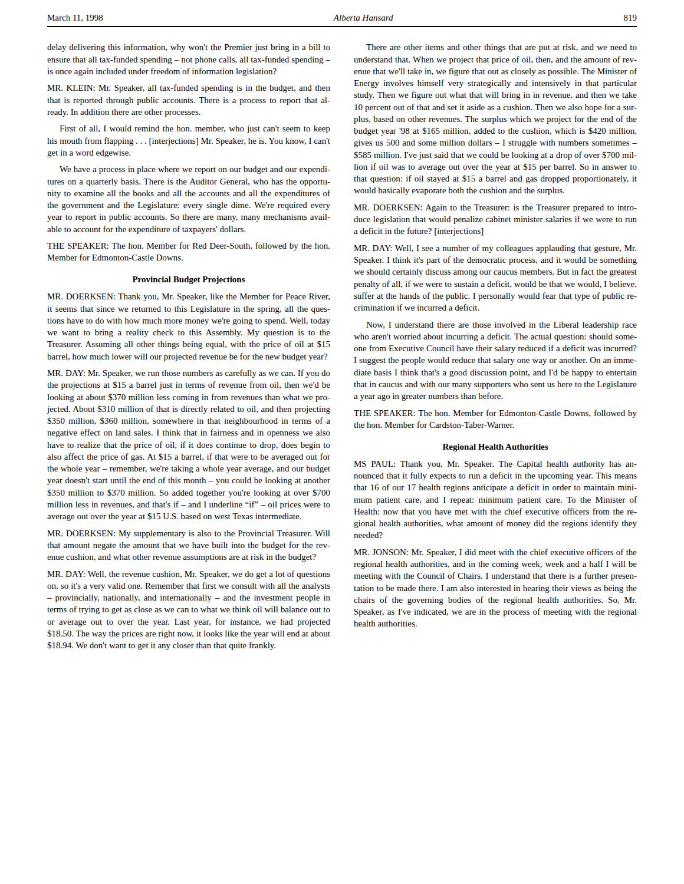March 11, 1998 Alberta Hansard 819
delay delivering this information, why won't the Premier just bring in a bill to ensure that all tax-funded spending – not phone calls, all tax-funded spending – is once again included under freedom of information legislation?
MR. KLEIN: Mr. Speaker, all tax-funded spending is in the budget, and then that is reported through public accounts. There is a process to report that already. In addition there are other processes.
First of all, I would remind the hon. member, who just can't seem to keep his mouth from flapping . . . [interjections] Mr. Speaker, he is. You know, I can't get in a word edgewise.
We have a process in place where we report on our budget and our expenditures on a quarterly basis. There is the Auditor General, who has the opportunity to examine all the books and all the accounts and all the expenditures of the government and the Legislature: every single dime. We're required every year to report in public accounts. So there are many, many mechanisms available to account for the expenditure of taxpayers' dollars.
THE SPEAKER: The hon. Member for Red Deer-South, followed by the hon. Member for Edmonton-Castle Downs.
Provincial Budget Projections
MR. DOERKSEN: Thank you, Mr. Speaker, like the Member for Peace River, it seems that since we returned to this Legislature in the spring, all the questions have to do with how much more money we're going to spend. Well, today we want to bring a reality check to this Assembly. My question is to the Treasurer. Assuming all other things being equal, with the price of oil at $15 barrel, how much lower will our projected revenue be for the new budget year?
MR. DAY: Mr. Speaker, we run those numbers as carefully as we can. If you do the projections at $15 a barrel just in terms of revenue from oil, then we'd be looking at about $370 million less coming in from revenues than what we projected. About $310 million of that is directly related to oil, and then projecting $350 million, $360 million, somewhere in that neighbourhood in terms of a negative effect on land sales. I think that in fairness and in openness we also have to realize that the price of oil, if it does continue to drop, does begin to also affect the price of gas. At $15 a barrel, if that were to be averaged out for the whole year – remember, we're taking a whole year average, and our budget year doesn't start until the end of this month – you could be looking at another $350 million to $370 million. So added together you're looking at over $700 million less in revenues, and that's if – and I underline “if” – oil prices were to average out over the year at $15 U.S. based on west Texas intermediate.
MR. DOERKSEN: My supplementary is also to the Provincial Treasurer. Will that amount negate the amount that we have built into the budget for the revenue cushion, and what other revenue assumptions are at risk in the budget?
MR. DAY: Well, the revenue cushion, Mr. Speaker, we do get a lot of questions on, so it's a very valid one. Remember that first we consult with all the analysts – provincially, nationally, and internationally – and the investment people in terms of trying to get as close as we can to what we think oil will balance out to or average out to over the year. Last year, for instance, we had projected $18.50. The way the prices are right now, it looks like the year will end at about $18.94. We don't want to get it any closer than that quite frankly.
There are other items and other things that are put at risk, and we need to understand that. When we project that price of oil, then, and the amount of revenue that we'll take in, we figure that out as closely as possible. The Minister of Energy involves himself very strategically and intensively in that particular study. Then we figure out what that will bring in in revenue, and then we take 10 percent out of that and set it aside as a cushion. Then we also hope for a surplus, based on other revenues. The surplus which we project for the end of the budget year '98 at $165 million, added to the cushion, which is $420 million, gives us 500 and some million dollars – I struggle with numbers sometimes – $585 million. I've just said that we could be looking at a drop of over $700 million if oil was to average out over the year at $15 per barrel. So in answer to that question: if oil stayed at $15 a barrel and gas dropped proportionately, it would basically evaporate both the cushion and the surplus.
MR. DOERKSEN: Again to the Treasurer: is the Treasurer prepared to introduce legislation that would penalize cabinet minister salaries if we were to run a deficit in the future? [interjections]
MR. DAY: Well, I see a number of my colleagues applauding that gesture, Mr. Speaker. I think it's part of the democratic process, and it would be something we should certainly discuss among our caucus members. But in fact the greatest penalty of all, if we were to sustain a deficit, would be that we would, I believe, suffer at the hands of the public. I personally would fear that type of public recrimination if we incurred a deficit.
Now, I understand there are those involved in the Liberal leadership race who aren't worried about incurring a deficit. The actual question: should someone from Executive Council have their salary reduced if a deficit was incurred? I suggest the people would reduce that salary one way or another. On an immediate basis I think that's a good discussion point, and I'd be happy to entertain that in caucus and with our many supporters who sent us here to the Legislature a year ago in greater numbers than before.
THE SPEAKER: The hon. Member for Edmonton-Castle Downs, followed by the hon. Member for Cardston-Taber-Warner.
Regional Health Authorities
MS PAUL: Thank you, Mr. Speaker. The Capital health authority has announced that it fully expects to run a deficit in the upcoming year. This means that 16 of our 17 health regions anticipate a deficit in order to maintain minimum patient care, and I repeat: minimum patient care. To the Minister of Health: now that you have met with the chief executive officers from the regional health authorities, what amount of money did the regions identify they needed?
MR. JONSON: Mr. Speaker, I did meet with the chief executive officers of the regional health authorities, and in the coming week, week and a half I will be meeting with the Council of Chairs. I understand that there is a further presentation to be made there. I am also interested in hearing their views as being the chairs of the governing bodies of the regional health authorities. So, Mr. Speaker, as I've indicated, we are in the process of meeting with the regional health authorities.